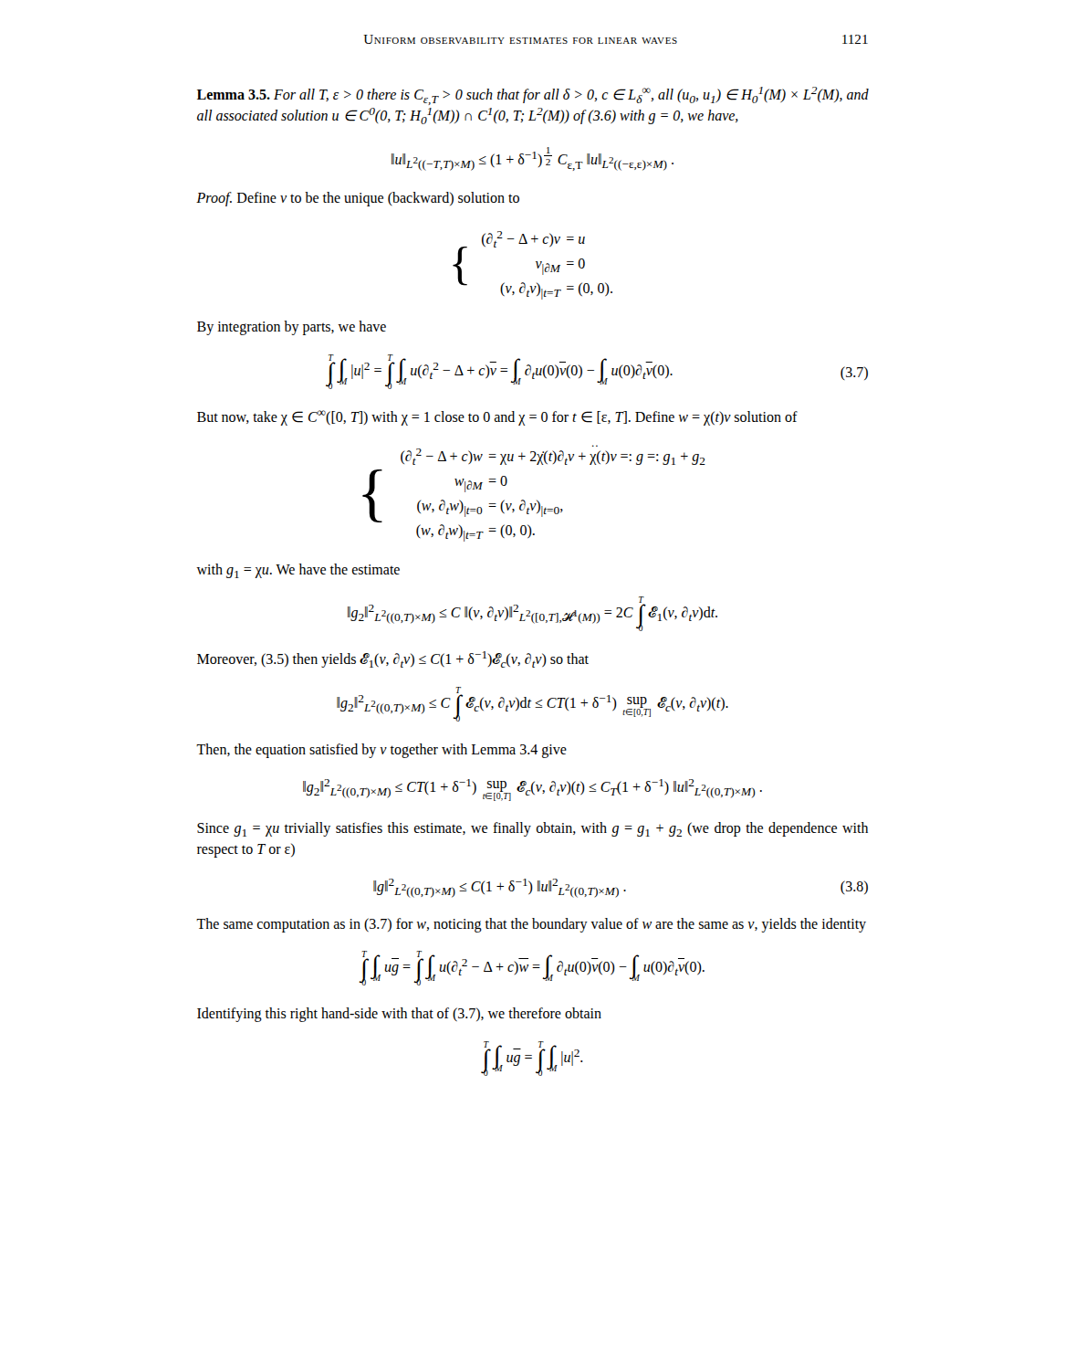Uniform observability estimates for linear waves 1121
Lemma 3.5. For all T, ε > 0 there is Cε,T > 0 such that for all δ > 0, c ∈ Lδ∞, all (u0, u1) ∈ H01(M) × L2(M), and all associated solution u ∈ C0(0, T; H01(M)) ∩ C1(0, T; L2(M)) of (3.6) with g = 0, we have,
‖u‖L2((−T,T)×M) ≤ (1 + δ−1)12 Cε,T ‖u‖L2((−ε,ε)×M) .
Proof. Define v to be the unique (backward) solution to
{
| (∂ t 2 − Δ + c ) v | = u |
| v /∂ M | = 0 |
| ( v , ∂ t v ) / t = T | = (0, 0). |
By integration by parts, we have
T∫0 ∫M |u|2 = T∫0 ∫M u(∂t2 − Δ + c)v = ∫M ∂tu(0)v(0) − ∫M u(0)∂tv(0).
(3.7)
But now, take χ ∈ C∞([0, T]) with χ = 1 close to 0 and χ = 0 for t ∈ [ε, T]. Define w = χ(t)v solution of
{
| (∂ t 2 − Δ + c ) w | = χ u + 2 χ ( t )∂ t v + χ ·· ( t ) v =: g =: g 1 + g 2 |
| w /∂ M | = 0 |
| ( w , ∂ t w ) / t =0 | = ( v , ∂ t v ) / t =0 , |
| ( w , ∂ t w ) / t = T | = (0, 0). |
with g1 = χu. We have the estimate
‖g2‖2L2((0,T)×M) ≤ C ‖(v, ∂tv)‖2L2([0,T],𝓗1(M)) = 2C T∫0 𝓔1(v, ∂tv)dt.
Moreover, (3.5) then yields 𝓔1(v, ∂tv) ≤ C(1 + δ−1)𝓔c(v, ∂tv) so that
‖g2‖2L2((0,T)×M) ≤ C T∫0 𝓔c(v, ∂tv)dt ≤ CT(1 + δ−1) sup t∈[0,T] 𝓔c(v, ∂tv)(t).
Then, the equation satisfied by v together with Lemma 3.4 give
‖g2‖2L2((0,T)×M) ≤ CT(1 + δ−1) sup t∈[0,T] 𝓔c(v, ∂tv)(t) ≤ CT(1 + δ−1) ‖u‖2L2((0,T)×M) .
Since g1 = χu trivially satisfies this estimate, we finally obtain, with g = g1 + g2 (we drop the dependence with respect to T or ε)
‖g‖2L2((0,T)×M) ≤ C(1 + δ−1) ‖u‖2L2((0,T)×M) .
(3.8)
The same computation as in (3.7) for w, noticing that the boundary value of w are the same as v, yields the identity
T∫0 ∫M ug = T∫0 ∫M u(∂t2 − Δ + c)w = ∫M ∂tu(0)v(0) − ∫M u(0)∂tv(0).
Identifying this right hand-side with that of (3.7), we therefore obtain
T∫0 ∫M ug = T∫0 ∫M |u|2.